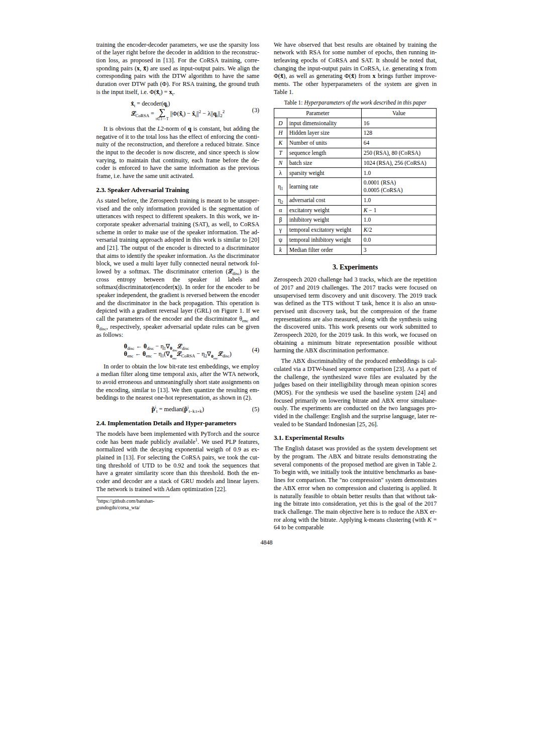training the encoder-decoder parameters, we use the sparsity loss of the layer right before the decoder in addition to the reconstruction loss, as proposed in [13]. For the CoRSA training, corresponding pairs (x, x̃) are used as input-output pairs. We align the corresponding pairs with the DTW algorithm to have the same duration over DTW path (Φ). For RSA training, the ground truth is the input itself, i.e. Φ(x̃t) = xt.
x̂t = decoder(qt)
𝓛CoRSA = ∑t∈1⋯T ||Φ(x̃t) − x̂t||2 − λ||qt||22 (3)
It is obvious that the L2-norm of q is constant, but adding the negative of it to the total loss has the effect of enforcing the continuity of the reconstruction, and therefore a reduced bitrate. Since the input to the decoder is now discrete, and since speech is slow varying, to maintain that continuity, each frame before the decoder is enforced to have the same information as the previous frame, i.e. have the same unit activated.
2.3. Speaker Adversarial Training
As stated before, the Zerospeech training is meant to be unsupervised and the only information provided is the segmentation of utterances with respect to different speakers. In this work, we incorporate speaker adversarial training (SAT), as well, to CoRSA scheme in order to make use of the speaker information. The adversarial training approach adopted in this work is similar to [20] and [21]. The output of the encoder is directed to a discriminator that aims to identify the speaker information. As the discriminator block, we used a multi layer fully connected neural network followed by a softmax. The discriminator criterion (𝓛disc) is the cross entropy between the speaker id labels and softmax(discriminator(encoder(x)). In order for the encoder to be speaker independent, the gradient is reversed between the encoder and the discriminator in the back propagation. This operation is depicted with a gradient reversal layer (GRL) on Figure 1. If we call the parameters of the encoder and the discriminator θenc and θdisc, respectively, speaker adversarial update rules can be given as follows:
θdisc ← θdisc − η1∇θdisc𝓛disc
θenc ← θenc − η1(∇θenc𝓛CoRSA − η2∇θenc𝓛disc) (4)
In order to obtain the low bit-rate test embeddings, we employ a median filter along time temporal axis, after the WTA network, to avoid erroneous and unmeaningfully short state assignments on the encoding, similar to [13]. We then quantize the resulting embeddings to the nearest one-hot representation, as shown in (2).
p̃it = median(p̃it−k:t+k) (5)
2.4. Implementation Details and Hyper-parameters
The models have been implemented with PyTorch and the source code has been made publicly available1. We used PLP features, normalized with the decaying exponential weigth of 0.9 as explained in [13]. For selecting the CoRSA pairs, we took the cutting threshold of UTD to be 0.92 and took the sequences that have a greater similarity score than this threshold. Both the encoder and decoder are a stack of GRU models and linear layers. The network is trained with Adam optimization [22].
1https://github.com/batuhan-gundogdu/corsa_wta/
We have observed that best results are obtained by training the network with RSA for some number of epochs, then running interleaving epochs of CoRSA and SAT. It should be noted that, changing the input-output pairs in CoRSA, i.e. generating x from Φ(x̃), as well as generating Φ(x̃) from x brings further improvements. The other hyperparameters of the system are given in Table 1.
Table 1: Hyperparameters of the work described in this paper
| Parameter | Value |
| --- | --- |
| D | input dimensionality | 16 |
| H | Hidden layer size | 128 |
| K | Number of units | 64 |
| T | sequence length | 250 (RSA), 80 (CoRSA) |
| N | batch size | 1024 (RSA), 256 (CoRSA) |
| λ | sparsity weight | 1.0 |
| η 1 | learning rate | 0.0001 (RSA) 0.0005 (CoRSA) |
| η 2 | adversarial cost | 1.0 |
| α | excitatory weight | K − 1 |
| β | inhibitory weight | 1.0 |
| γ | temporal excitatory weight | K /2 |
| ψ | temporal inhibitory weight | 0.0 |
| k | Median filter order | 3 |
3. Experiments
Zerospeech 2020 challenge had 3 tracks, which are the repetition of 2017 and 2019 challenges. The 2017 tracks were focused on unsupervised term discovery and unit discovery. The 2019 track was defined as the TTS without T task, hence it is also an unsupervised unit discovery task, but the compression of the frame representations are also measured, along with the synthesis using the discovered units. This work presents our work submitted to Zerospeech 2020, for the 2019 task. In this work, we focused on obtaining a minimum bitrate representation possible without harming the ABX discrimination performance.
The ABX discriminability of the produced embeddings is calculated via a DTW-based sequence comparison [23]. As a part of the challenge, the synthesized wave files are evaluated by the judges based on their intelligibility through mean opinion scores (MOS). For the synthesis we used the baseline system [24] and focused primarily on lowering bitrate and ABX error simultaneously. The experiments are conducted on the two languages provided in the challenge: English and the surprise language, later revealed to be Standard Indonesian [25, 26].
3.1. Experimental Results
The English dataset was provided as the system development set by the program. The ABX and bitrate results demonstrating the several components of the proposed method are given in Table 2. To begin with, we initially took the intuitive benchmarks as baselines for comparison. The "no compression" system demonstrates the ABX error when no compression and clustering is applied. It is naturally feasible to obtain better results than that without taking the bitrate into consideration, yet this is the goal of the 2017 track challenge. The main objective here is to reduce the ABX error along with the bitrate. Applying k-means clustering (with K = 64 to be comparable
4848